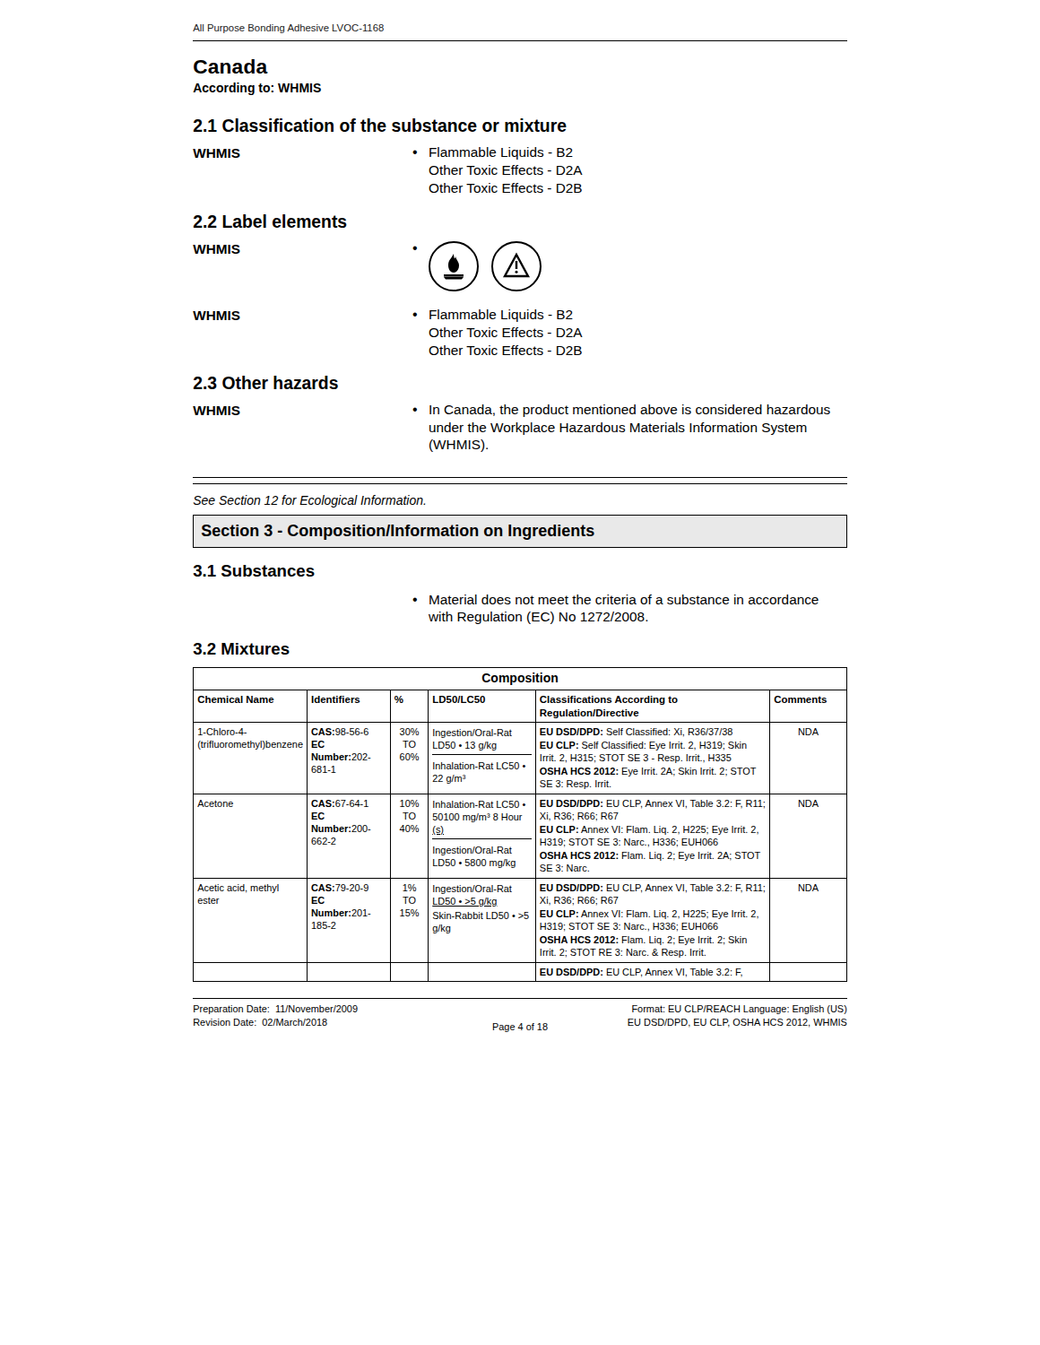All Purpose Bonding Adhesive LVOC-1168
Canada
According to: WHMIS
2.1 Classification of the substance or mixture
WHMIS
Flammable Liquids - B2
Other Toxic Effects - D2A
Other Toxic Effects - D2B
2.2 Label elements
WHMIS
WHMIS
Flammable Liquids - B2
Other Toxic Effects - D2A
Other Toxic Effects - D2B
2.3 Other hazards
WHMIS
In Canada, the product mentioned above is considered hazardous under the Workplace Hazardous Materials Information System (WHMIS).
See Section 12 for Ecological Information.
Section 3 - Composition/Information on Ingredients
3.1 Substances
Material does not meet the criteria of a substance in accordance with Regulation (EC) No 1272/2008.
3.2 Mixtures
Composition
| Chemical Name | Identifiers | % | LD50/LC50 | Classifications According to Regulation/Directive | Comments |
| --- | --- | --- | --- | --- | --- |
| 1-Chloro-4-(trifluoromethyl)benzene | CAS: 98-56-6 EC Number: 202-681-1 | 30% TO 60% | Ingestion/Oral-Rat LD50 • 13 g/kg Inhalation-Rat LC50 • 22 g/m³ | EU DSD/DPD: Self Classified: Xi, R36/37/38 EU CLP: Self Classified: Eye Irrit. 2, H319; Skin Irrit. 2, H315; STOT SE 3 - Resp. Irrit., H335 OSHA HCS 2012: Eye Irrit. 2A; Skin Irrit. 2; STOT SE 3: Resp. Irrit. | NDA |
| Acetone | CAS: 67-64-1 EC Number: 200-662-2 | 10% TO 40% | Inhalation-Rat LC50 • 50100 mg/m³ 8 Hour (s) Ingestion/Oral-Rat LD50 • 5800 mg/kg | EU DSD/DPD: EU CLP, Annex VI, Table 3.2: F, R11; Xi, R36; R66; R67 EU CLP: Annex VI: Flam. Liq. 2, H225; Eye Irrit. 2, H319; STOT SE 3: Narc., H336; EUH066 OSHA HCS 2012: Flam. Liq. 2; Eye Irrit. 2A; STOT SE 3: Narc. | NDA |
| Acetic acid, methyl ester | CAS: 79-20-9 EC Number: 201-185-2 | 1% TO 15% | Ingestion/Oral-Rat LD50 • >5 g/kg Skin-Rabbit LD50 • >5 g/kg | EU DSD/DPD: EU CLP, Annex VI, Table 3.2: F, R11; Xi, R36; R66; R67 EU CLP: Annex VI: Flam. Liq. 2, H225; Eye Irrit. 2, H319; STOT SE 3: Narc., H336; EUH066 OSHA HCS 2012: Flam. Liq. 2; Eye Irrit. 2; Skin Irrit. 2; STOT RE 3: Narc. & Resp. Irrit. | NDA |
| | | | | EU DSD/DPD: EU CLP, Annex VI, Table 3.2: F, | |
Preparation Date: 11/November/2009
Revision Date: 02/March/2018
Format: EU CLP/REACH Language: English (US)
EU DSD/DPD, EU CLP, OSHA HCS 2012, WHMIS
Page 4 of 18